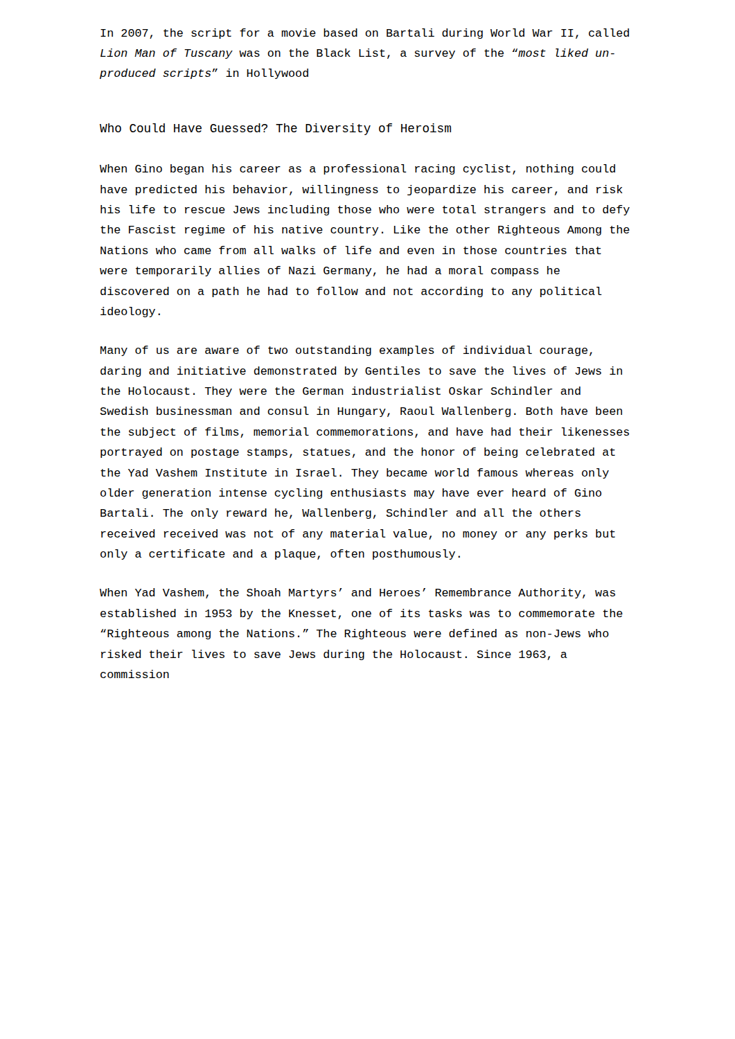In 2007, the script for a movie based on Bartali during World War II, called Lion Man of Tuscany was on the Black List, a survey of the “most liked un-produced scripts” in Hollywood
Who Could Have Guessed? The Diversity of Heroism
When Gino began his career as a professional racing cyclist, nothing could have predicted his behavior, willingness to jeopardize his career, and risk his life to rescue Jews including those who were total strangers and to defy the Fascist regime of his native country. Like the other Righteous Among the Nations who came from all walks of life and even in those countries that were temporarily allies of Nazi Germany, he had a moral compass he discovered on a path he had to follow and not according to any political ideology.
Many of us are aware of two outstanding examples of individual courage, daring and initiative demonstrated by Gentiles to save the lives of Jews in the Holocaust. They were the German industrialist Oskar Schindler and Swedish businessman and consul in Hungary, Raoul Wallenberg. Both have been the subject of films, memorial commemorations, and have had their likenesses portrayed on postage stamps, statues, and the honor of being celebrated at the Yad Vashem Institute in Israel. They became world famous whereas only older generation intense cycling enthusiasts may have ever heard of Gino Bartali. The only reward he, Wallenberg, Schindler and all the others received received was not of any material value, no money or any perks but only a certificate and a plaque, often posthumously.
When Yad Vashem, the Shoah Martyrs’ and Heroes’ Remembrance Authority, was established in 1953 by the Knesset, one of its tasks was to commemorate the “Righteous among the Nations.” The Righteous were defined as non-Jews who risked their lives to save Jews during the Holocaust. Since 1963, a commission